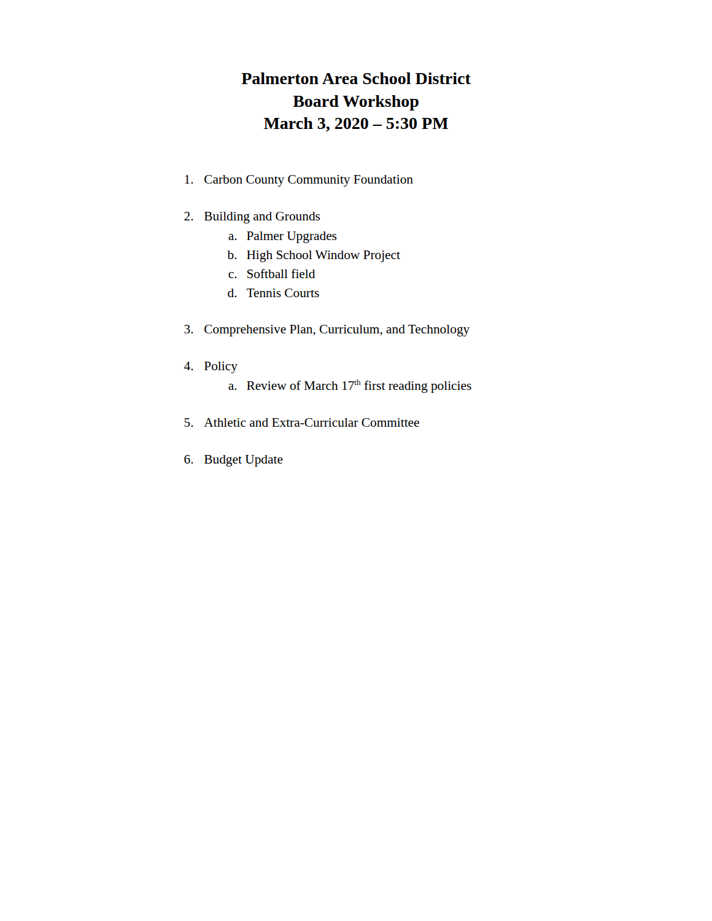Palmerton Area School District Board Workshop March 3, 2020 – 5:30 PM
Carbon County Community Foundation
Building and Grounds
Palmer Upgrades
High School Window Project
Softball field
Tennis Courts
Comprehensive Plan, Curriculum, and Technology
Policy
Review of March 17th first reading policies
Athletic and Extra-Curricular Committee
Budget Update